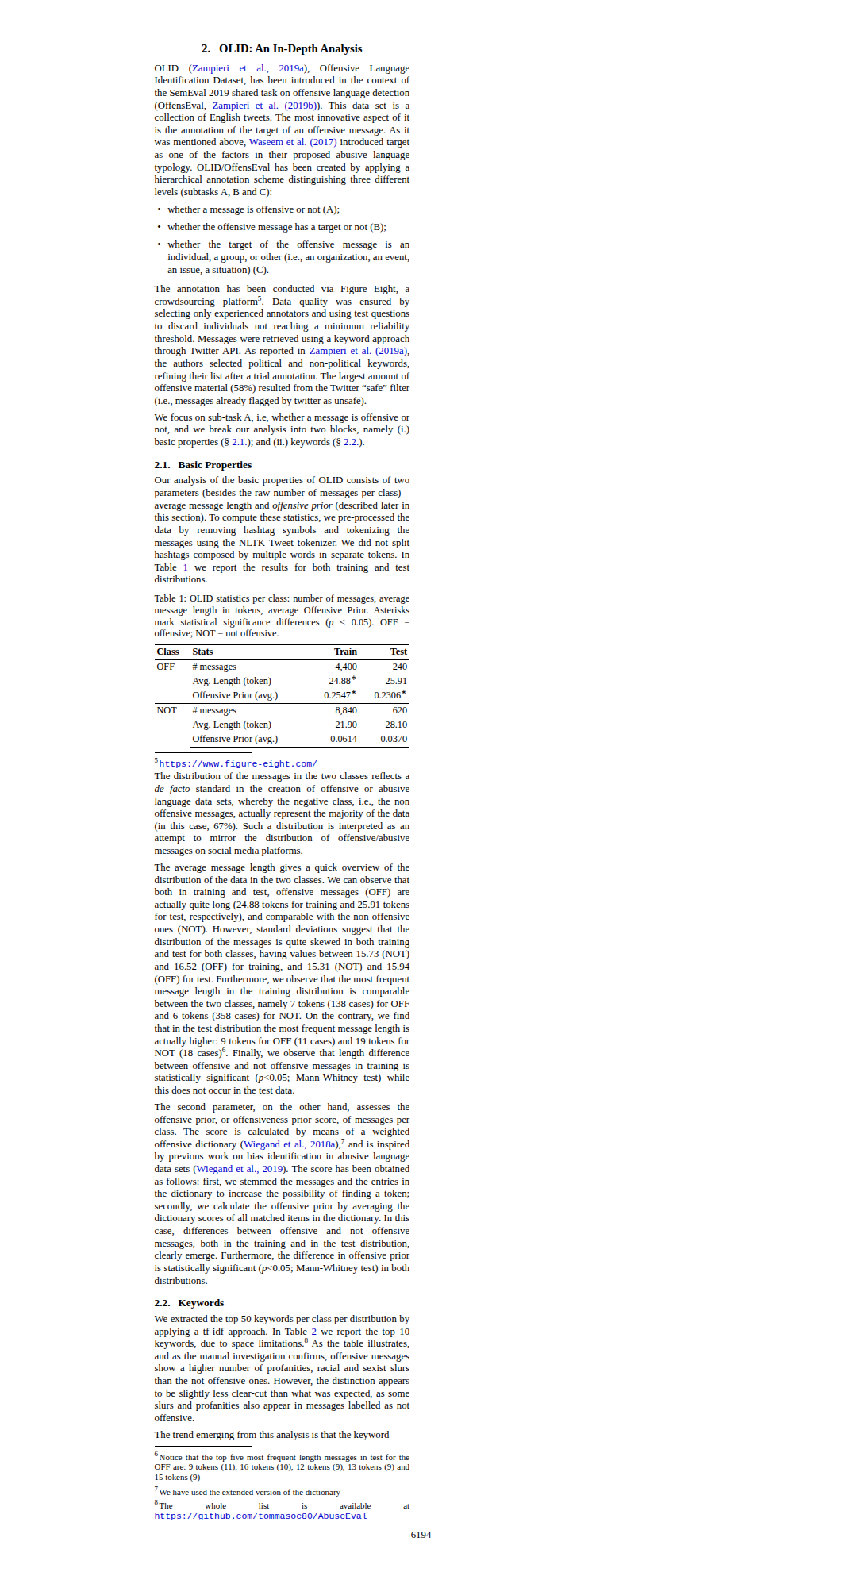2. OLID: An In-Depth Analysis
OLID (Zampieri et al., 2019a), Offensive Language Identification Dataset, has been introduced in the context of the SemEval 2019 shared task on offensive language detection (OffensEval, Zampieri et al. (2019b)). This data set is a collection of English tweets. The most innovative aspect of it is the annotation of the target of an offensive message. As it was mentioned above, Waseem et al. (2017) introduced target as one of the factors in their proposed abusive language typology. OLID/OffensEval has been created by applying a hierarchical annotation scheme distinguishing three different levels (subtasks A, B and C):
whether a message is offensive or not (A);
whether the offensive message has a target or not (B);
whether the target of the offensive message is an individual, a group, or other (i.e., an organization, an event, an issue, a situation) (C).
The annotation has been conducted via Figure Eight, a crowdsourcing platform5. Data quality was ensured by selecting only experienced annotators and using test questions to discard individuals not reaching a minimum reliability threshold. Messages were retrieved using a keyword approach through Twitter API. As reported in Zampieri et al. (2019a), the authors selected political and non-political keywords, refining their list after a trial annotation. The largest amount of offensive material (58%) resulted from the Twitter “safe” filter (i.e., messages already flagged by twitter as unsafe).
We focus on sub-task A, i.e, whether a message is offensive or not, and we break our analysis into two blocks, namely (i.) basic properties (§ 2.1.); and (ii.) keywords (§ 2.2.).
2.1. Basic Properties
Our analysis of the basic properties of OLID consists of two parameters (besides the raw number of messages per class) – average message length and offensive prior (described later in this section). To compute these statistics, we pre-processed the data by removing hashtag symbols and tokenizing the messages using the NLTK Tweet tokenizer. We did not split hashtags composed by multiple words in separate tokens. In Table 1 we report the results for both training and test distributions.
Table 1: OLID statistics per class: number of messages, average message length in tokens, average Offensive Prior. Asterisks mark statistical significance differences (p < 0.05). OFF = offensive; NOT = not offensive.
| Class | Stats | Train | Test |
| --- | --- | --- | --- |
| OFF | # messages | 4,400 | 240 |
| Avg. Length (token) | 24.88 ∗ | 25.91 |
| Offensive Prior (avg.) | 0.2547 ∗ | 0.2306 ∗ |
| NOT | # messages | 8,840 | 620 |
| Avg. Length (token) | 21.90 | 28.10 |
| Offensive Prior (avg.) | 0.0614 | 0.0370 |
5 https://www.figure-eight.com/
The distribution of the messages in the two classes reflects a de facto standard in the creation of offensive or abusive language data sets, whereby the negative class, i.e., the non offensive messages, actually represent the majority of the data (in this case, 67%). Such a distribution is interpreted as an attempt to mirror the distribution of offensive/abusive messages on social media platforms.
The average message length gives a quick overview of the distribution of the data in the two classes. We can observe that both in training and test, offensive messages (OFF) are actually quite long (24.88 tokens for training and 25.91 tokens for test, respectively), and comparable with the non offensive ones (NOT). However, standard deviations suggest that the distribution of the messages is quite skewed in both training and test for both classes, having values between 15.73 (NOT) and 16.52 (OFF) for training, and 15.31 (NOT) and 15.94 (OFF) for test. Furthermore, we observe that the most frequent message length in the training distribution is comparable between the two classes, namely 7 tokens (138 cases) for OFF and 6 tokens (358 cases) for NOT. On the contrary, we find that in the test distribution the most frequent message length is actually higher: 9 tokens for OFF (11 cases) and 19 tokens for NOT (18 cases)6. Finally, we observe that length difference between offensive and not offensive messages in training is statistically significant (p<0.05; Mann-Whitney test) while this does not occur in the test data.
The second parameter, on the other hand, assesses the offensive prior, or offensiveness prior score, of messages per class. The score is calculated by means of a weighted offensive dictionary (Wiegand et al., 2018a),7 and is inspired by previous work on bias identification in abusive language data sets (Wiegand et al., 2019). The score has been obtained as follows: first, we stemmed the messages and the entries in the dictionary to increase the possibility of finding a token; secondly, we calculate the offensive prior by averaging the dictionary scores of all matched items in the dictionary. In this case, differences between offensive and not offensive messages, both in the training and in the test distribution, clearly emerge. Furthermore, the difference in offensive prior is statistically significant (p<0.05; Mann-Whitney test) in both distributions.
2.2. Keywords
We extracted the top 50 keywords per class per distribution by applying a tf-idf approach. In Table 2 we report the top 10 keywords, due to space limitations.8 As the table illustrates, and as the manual investigation confirms, offensive messages show a higher number of profanities, racial and sexist slurs than the not offensive ones. However, the distinction appears to be slightly less clear-cut than what was expected, as some slurs and profanities also appear in messages labelled as not offensive.
The trend emerging from this analysis is that the keyword
6 Notice that the top five most frequent length messages in test for the OFF are: 9 tokens (11), 16 tokens (10), 12 tokens (9), 13 tokens (9) and 15 tokens (9)
7 We have used the extended version of the dictionary
8 The whole list is available at https://github.com/tommasoc80/AbuseEval
6194